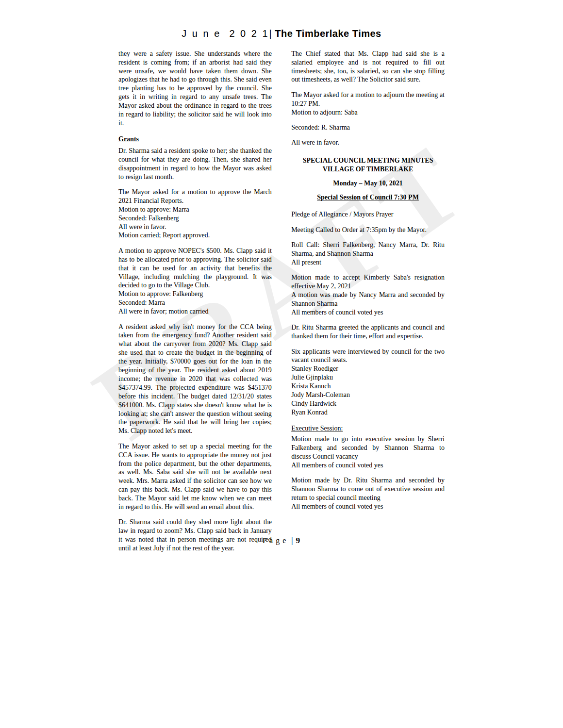DRAFT
J u n e 2 0 2 1| The Timberlake Times
they were a safety issue. She understands where the resident is coming from; if an arborist had said they were unsafe, we would have taken them down. She apologizes that he had to go through this. She said even tree planting has to be approved by the council. She gets it in writing in regard to any unsafe trees. The Mayor asked about the ordinance in regard to the trees in regard to liability; the solicitor said he will look into it.
Grants
Dr. Sharma said a resident spoke to her; she thanked the council for what they are doing. Then, she shared her disappointment in regard to how the Mayor was asked to resign last month.
The Mayor asked for a motion to approve the March 2021 Financial Reports.
Motion to approve: Marra
Seconded: Falkenberg
All were in favor.
Motion carried; Report approved.
A motion to approve NOPEC's $500. Ms. Clapp said it has to be allocated prior to approving. The solicitor said that it can be used for an activity that benefits the Village, including mulching the playground. It was decided to go to the Village Club.
Motion to approve: Falkenberg
Seconded: Marra
All were in favor; motion carried
A resident asked why isn't money for the CCA being taken from the emergency fund? Another resident said what about the carryover from 2020? Ms. Clapp said she used that to create the budget in the beginning of the year. Initially, $70000 goes out for the loan in the beginning of the year. The resident asked about 2019 income; the revenue in 2020 that was collected was $457374.99. The projected expenditure was $451370 before this incident. The budget dated 12/31/20 states $641000. Ms. Clapp states she doesn't know what he is looking at; she can't answer the question without seeing the paperwork. He said that he will bring her copies; Ms. Clapp noted let's meet.
The Mayor asked to set up a special meeting for the CCA issue. He wants to appropriate the money not just from the police department, but the other departments, as well. Ms. Saba said she will not be available next week. Mrs. Marra asked if the solicitor can see how we can pay this back. Ms. Clapp said we have to pay this back. The Mayor said let me know when we can meet in regard to this. He will send an email about this.
Dr. Sharma said could they shed more light about the law in regard to zoom? Ms. Clapp said back in January it was noted that in person meetings are not required until at least July if not the rest of the year.
The Chief stated that Ms. Clapp had said she is a salaried employee and is not required to fill out timesheets; she, too, is salaried, so can she stop filling out timesheets, as well? The Solicitor said sure.
The Mayor asked for a motion to adjourn the meeting at 10:27 PM.
Motion to adjourn: Saba
Seconded: R. Sharma
All were in favor.
SPECIAL COUNCIL MEETING MINUTES
VILLAGE OF TIMBERLAKE
Monday – May 10, 2021
Special Session of Council 7:30 PM
Pledge of Allegiance / Mayors Prayer
Meeting Called to Order at 7:35pm by the Mayor.
Roll Call: Sherri Falkenberg, Nancy Marra, Dr. Ritu Sharma, and Shannon Sharma
All present
Motion made to accept Kimberly Saba's resignation effective May 2, 2021
A motion was made by Nancy Marra and seconded by Shannon Sharma
All members of council voted yes
Dr. Ritu Sharma greeted the applicants and council and thanked them for their time, effort and expertise.
Six applicants were interviewed by council for the two vacant council seats.
Stanley Roediger
Julie Gjinplaku
Krista Kanuch
Jody Marsh-Coleman
Cindy Hardwick
Ryan Konrad
Executive Session:
Motion made to go into executive session by Sherri Falkenberg and seconded by Shannon Sharma to discuss Council vacancy
All members of council voted yes
Motion made by Dr. Ritu Sharma and seconded by Shannon Sharma to come out of executive session and return to special council meeting
All members of council voted yes
P a g e | 9